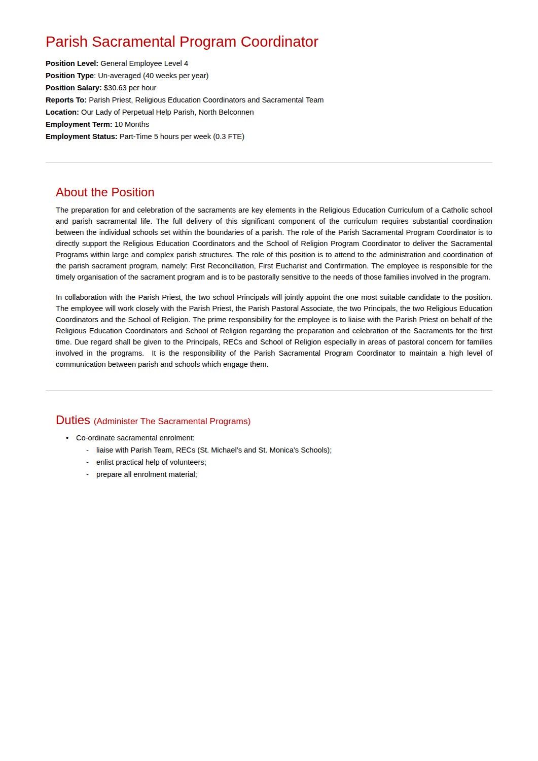Parish Sacramental Program Coordinator
Position Level: General Employee Level 4
Position Type: Un-averaged (40 weeks per year)
Position Salary: $30.63 per hour
Reports To: Parish Priest, Religious Education Coordinators and Sacramental Team
Location: Our Lady of Perpetual Help Parish, North Belconnen
Employment Term: 10 Months
Employment Status: Part-Time 5 hours per week (0.3 FTE)
About the Position
The preparation for and celebration of the sacraments are key elements in the Religious Education Curriculum of a Catholic school and parish sacramental life. The full delivery of this significant component of the curriculum requires substantial coordination between the individual schools set within the boundaries of a parish. The role of the Parish Sacramental Program Coordinator is to directly support the Religious Education Coordinators and the School of Religion Program Coordinator to deliver the Sacramental Programs within large and complex parish structures. The role of this position is to attend to the administration and coordination of the parish sacrament program, namely: First Reconciliation, First Eucharist and Confirmation. The employee is responsible for the timely organisation of the sacrament program and is to be pastorally sensitive to the needs of those families involved in the program.
In collaboration with the Parish Priest, the two school Principals will jointly appoint the one most suitable candidate to the position. The employee will work closely with the Parish Priest, the Parish Pastoral Associate, the two Principals, the two Religious Education Coordinators and the School of Religion. The prime responsibility for the employee is to liaise with the Parish Priest on behalf of the Religious Education Coordinators and School of Religion regarding the preparation and celebration of the Sacraments for the first time. Due regard shall be given to the Principals, RECs and School of Religion especially in areas of pastoral concern for families involved in the programs. It is the responsibility of the Parish Sacramental Program Coordinator to maintain a high level of communication between parish and schools which engage them.
Duties (Administer The Sacramental Programs)
Co-ordinate sacramental enrolment:
liaise with Parish Team, RECs (St. Michael’s and St. Monica’s Schools);
enlist practical help of volunteers;
prepare all enrolment material;